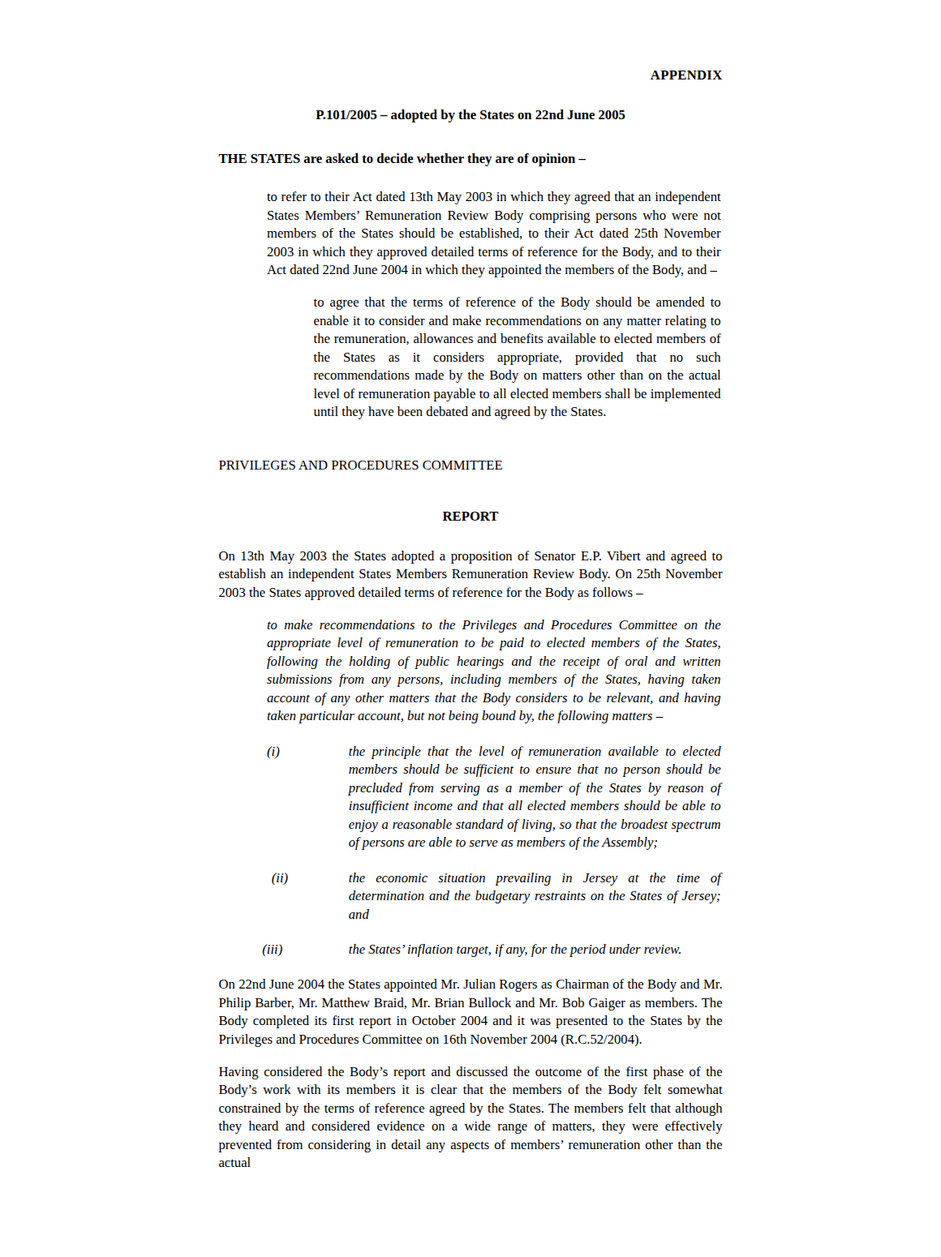APPENDIX
P.101/2005 – adopted by the States on 22nd June 2005
THE STATES are asked to decide whether they are of opinion –
to refer to their Act dated 13th May 2003 in which they agreed that an independent States Members’ Remuneration Review Body comprising persons who were not members of the States should be established, to their Act dated 25th November 2003 in which they approved detailed terms of reference for the Body, and to their Act dated 22nd June 2004 in which they appointed the members of the Body, and –
to agree that the terms of reference of the Body should be amended to enable it to consider and make recommendations on any matter relating to the remuneration, allowances and benefits available to elected members of the States as it considers appropriate, provided that no such recommendations made by the Body on matters other than on the actual level of remuneration payable to all elected members shall be implemented until they have been debated and agreed by the States.
PRIVILEGES AND PROCEDURES COMMITTEE
REPORT
On 13th May 2003 the States adopted a proposition of Senator E.P. Vibert and agreed to establish an independent States Members Remuneration Review Body. On 25th November 2003 the States approved detailed terms of reference for the Body as follows –
to make recommendations to the Privileges and Procedures Committee on the appropriate level of remuneration to be paid to elected members of the States, following the holding of public hearings and the receipt of oral and written submissions from any persons, including members of the States, having taken account of any other matters that the Body considers to be relevant, and having taken particular account, but not being bound by, the following matters –
(i) the principle that the level of remuneration available to elected members should be sufficient to ensure that no person should be precluded from serving as a member of the States by reason of insufficient income and that all elected members should be able to enjoy a reasonable standard of living, so that the broadest spectrum of persons are able to serve as members of the Assembly;
(ii) the economic situation prevailing in Jersey at the time of determination and the budgetary restraints on the States of Jersey; and
(iii) the States’ inflation target, if any, for the period under review.
On 22nd June 2004 the States appointed Mr. Julian Rogers as Chairman of the Body and Mr. Philip Barber, Mr. Matthew Braid, Mr. Brian Bullock and Mr. Bob Gaiger as members. The Body completed its first report in October 2004 and it was presented to the States by the Privileges and Procedures Committee on 16th November 2004 (R.C.52/2004).
Having considered the Body’s report and discussed the outcome of the first phase of the Body’s work with its members it is clear that the members of the Body felt somewhat constrained by the terms of reference agreed by the States. The members felt that although they heard and considered evidence on a wide range of matters, they were effectively prevented from considering in detail any aspects of members’ remuneration other than the actual